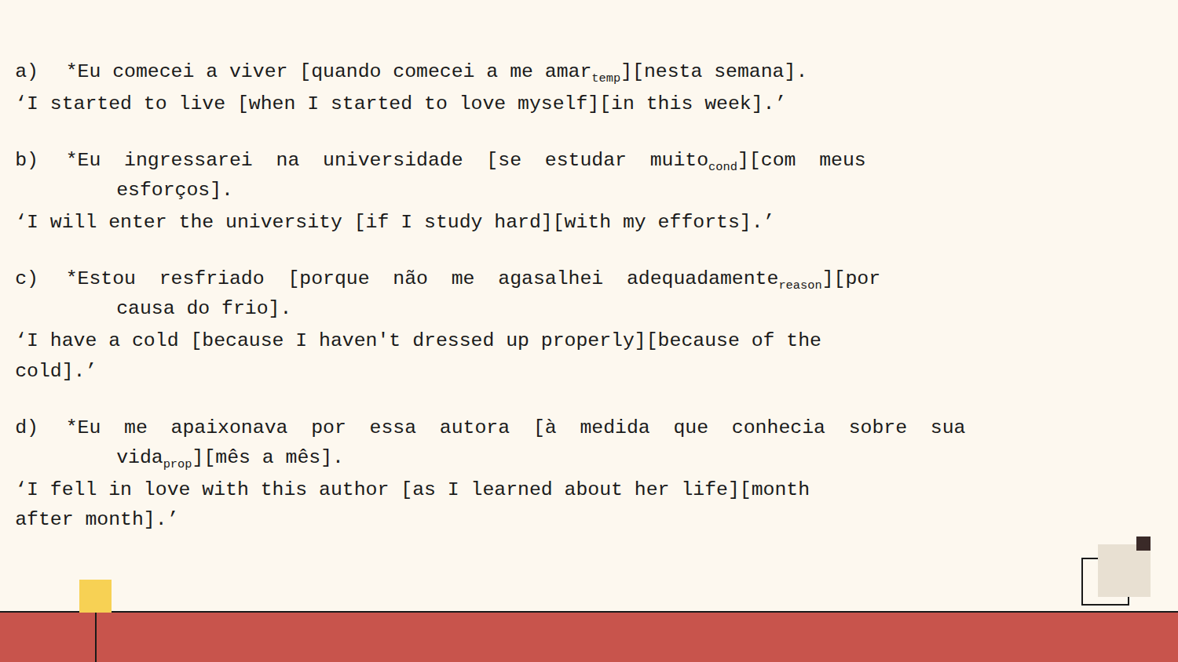a) *Eu comecei a viver [quando comecei a me amartemp][nesta semana]. ‘I started to live [when I started to love myself][in this week].’
b) *Eu ingressarei na universidade [se estudar muitocond][com meus
esforços]. ‘I will enter the university [if I study hard][with my efforts].’
c) *Estou resfriado [porque não me agasalhei adequadamentereason][por
causa do frio]. ‘I have a cold [because I haven't dressed up properly][because of the
cold].’
d) *Eu me apaixonava por essa autora [à medida que conhecia sobre sua
vidaprop][mês a mês]. ‘I fell in love with this author [as I learned about her life][month
after month].’